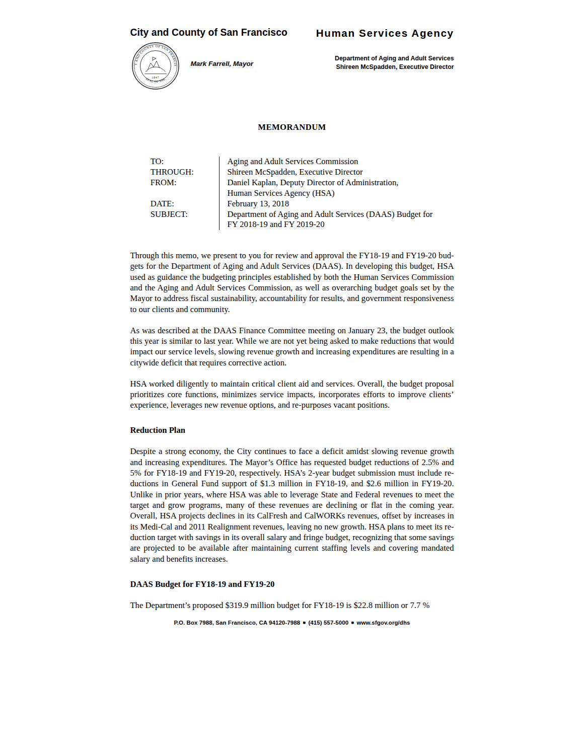CITY AND COUNTY OF SAN FRANCISCO SEAL OF THE 1847
City and County of San Francisco
Mark Farrell, Mayor
Human Services Agency
Department of Aging and Adult Services
Shireen McSpadden, Executive Director
MEMORANDUM
| TO: | | Aging and Adult Services Commission |
| THROUGH: | | Shireen McSpadden, Executive Director |
| FROM: | | Daniel Kaplan, Deputy Director of Administration, Human Services Agency (HSA) |
| DATE: | | February 13, 2018 |
| SUBJECT: | | Department of Aging and Adult Services (DAAS) Budget for FY 2018-19 and FY 2019-20 |
Through this memo, we present to you for review and approval the FY18-19 and FY19-20 budgets for the Department of Aging and Adult Services (DAAS). In developing this budget, HSA used as guidance the budgeting principles established by both the Human Services Commission and the Aging and Adult Services Commission, as well as overarching budget goals set by the Mayor to address fiscal sustainability, accountability for results, and government responsiveness to our clients and community.
As was described at the DAAS Finance Committee meeting on January 23, the budget outlook this year is similar to last year. While we are not yet being asked to make reductions that would impact our service levels, slowing revenue growth and increasing expenditures are resulting in a citywide deficit that requires corrective action.
HSA worked diligently to maintain critical client aid and services. Overall, the budget proposal prioritizes core functions, minimizes service impacts, incorporates efforts to improve clients’ experience, leverages new revenue options, and re-purposes vacant positions.
Reduction Plan
Despite a strong economy, the City continues to face a deficit amidst slowing revenue growth and increasing expenditures. The Mayor’s Office has requested budget reductions of 2.5% and 5% for FY18-19 and FY19-20, respectively. HSA’s 2-year budget submission must include reductions in General Fund support of $1.3 million in FY18-19, and $2.6 million in FY19-20. Unlike in prior years, where HSA was able to leverage State and Federal revenues to meet the target and grow programs, many of these revenues are declining or flat in the coming year. Overall, HSA projects declines in its CalFresh and CalWORKs revenues, offset by increases in its Medi-Cal and 2011 Realignment revenues, leaving no new growth. HSA plans to meet its reduction target with savings in its overall salary and fringe budget, recognizing that some savings are projected to be available after maintaining current staffing levels and covering mandated salary and benefits increases.
DAAS Budget for FY18-19 and FY19-20
The Department’s proposed $319.9 million budget for FY18-19 is $22.8 million or 7.7 %
P.O. Box 7988, San Francisco, CA 94120-7988 ■ (415) 557-5000 ■ www.sfgov.org/dhs